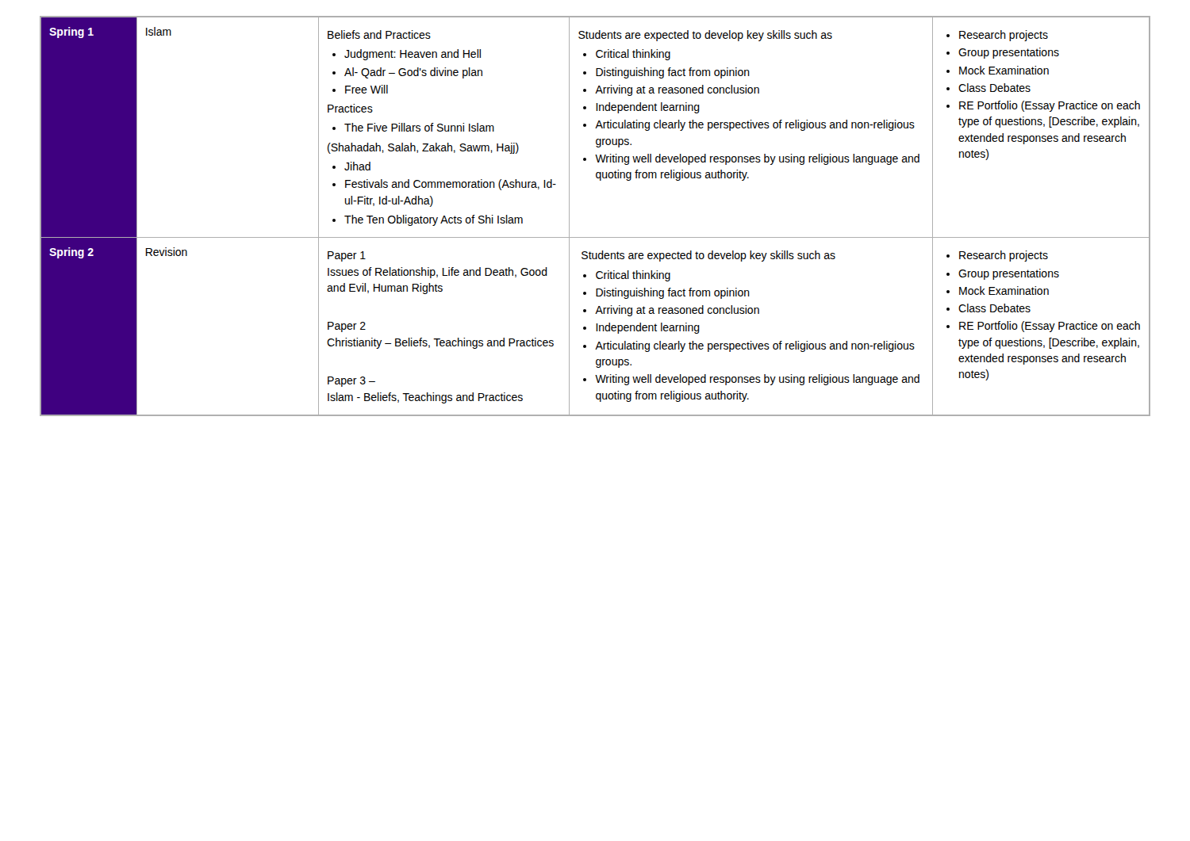| Spring 1 | Islam | Beliefs and Practices Judgment: Heaven and Hell Al- Qadr – God's divine plan Free Will Practices The Five Pillars of Sunni Islam (Shahadah, Salah, Zakah, Sawm, Hajj) Jihad Festivals and Commemoration (Ashura, Id-ul-Fitr, Id-ul-Adha) The Ten Obligatory Acts of Shi Islam | Students are expected to develop key skills such as Critical thinking Distinguishing fact from opinion Arriving at a reasoned conclusion Independent learning Articulating clearly the perspectives of religious and non-religious groups. Writing well developed responses by using religious language and quoting from religious authority. | Research projects Group presentations Mock Examination Class Debates RE Portfolio (Essay Practice on each type of questions, [Describe, explain, extended responses and research notes) |
| Spring 2 | Revision | Paper 1 Issues of Relationship, Life and Death, Good and Evil, Human Rights Paper 2 Christianity – Beliefs, Teachings and Practices Paper 3 – Islam - Beliefs, Teachings and Practices | Students are expected to develop key skills such as Critical thinking Distinguishing fact from opinion Arriving at a reasoned conclusion Independent learning Articulating clearly the perspectives of religious and non-religious groups. Writing well developed responses by using religious language and quoting from religious authority. | Research projects Group presentations Mock Examination Class Debates RE Portfolio (Essay Practice on each type of questions, [Describe, explain, extended responses and research notes) |